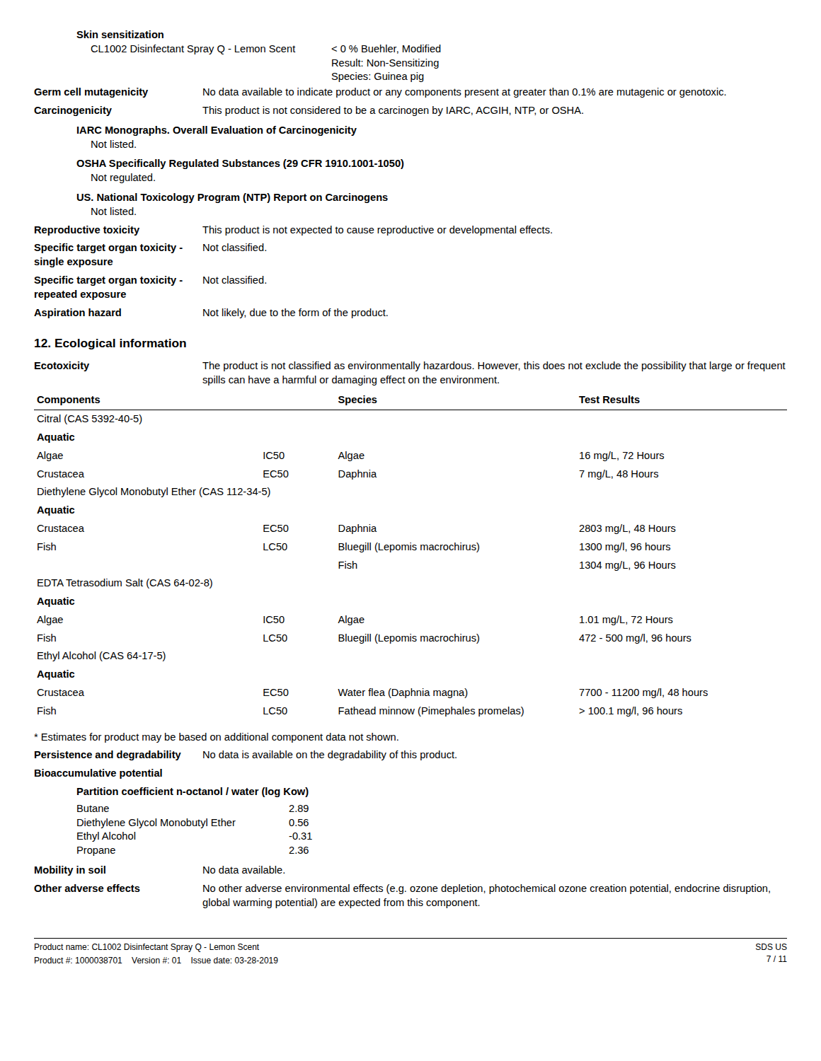Skin sensitization
CL1002 Disinfectant Spray Q - Lemon Scent
< 0 % Buehler, Modified
Result: Non-Sensitizing
Species: Guinea pig
Germ cell mutagenicity
No data available to indicate product or any components present at greater than 0.1% are mutagenic or genotoxic.
Carcinogenicity
This product is not considered to be a carcinogen by IARC, ACGIH, NTP, or OSHA.
IARC Monographs. Overall Evaluation of Carcinogenicity
Not listed.
OSHA Specifically Regulated Substances (29 CFR 1910.1001-1050)
Not regulated.
US. National Toxicology Program (NTP) Report on Carcinogens
Not listed.
Reproductive toxicity
This product is not expected to cause reproductive or developmental effects.
Specific target organ toxicity -
single exposure
Not classified.
Specific target organ toxicity -
repeated exposure
Not classified.
Aspiration hazard
Not likely, due to the form of the product.
12. Ecological information
Ecotoxicity
The product is not classified as environmentally hazardous. However, this does not exclude the possibility that large or frequent spills can have a harmful or damaging effect on the environment.
| Components | | Species | Test Results |
| --- | --- | --- | --- |
| Citral (CAS 5392-40-5) |
| Aquatic |
| Algae | IC50 | Algae | 16 mg/L, 72 Hours |
| Crustacea | EC50 | Daphnia | 7 mg/L, 48 Hours |
| Diethylene Glycol Monobutyl Ether (CAS 112-34-5) |
| Aquatic |
| Crustacea | EC50 | Daphnia | 2803 mg/L, 48 Hours |
| Fish | LC50 | Bluegill (Lepomis macrochirus) | 1300 mg/l, 96 hours |
| | | Fish | 1304 mg/L, 96 Hours |
| EDTA Tetrasodium Salt (CAS 64-02-8) |
| Aquatic |
| Algae | IC50 | Algae | 1.01 mg/L, 72 Hours |
| Fish | LC50 | Bluegill (Lepomis macrochirus) | 472 - 500 mg/l, 96 hours |
| Ethyl Alcohol (CAS 64-17-5) |
| Aquatic |
| Crustacea | EC50 | Water flea (Daphnia magna) | 7700 - 11200 mg/l, 48 hours |
| Fish | LC50 | Fathead minnow (Pimephales promelas) | > 100.1 mg/l, 96 hours |
* Estimates for product may be based on additional component data not shown.
Persistence and degradability
No data is available on the degradability of this product.
Bioaccumulative potential
Partition coefficient n-octanol / water (log Kow)
Butane 2.89
Diethylene Glycol Monobutyl Ether 0.56
Ethyl Alcohol-0.31
Propane 2.36
Mobility in soil
No data available.
Other adverse effects
No other adverse environmental effects (e.g. ozone depletion, photochemical ozone creation potential, endocrine disruption, global warming potential) are expected from this component.
Product name: CL1002 Disinfectant Spray Q - Lemon Scent
Product #: 1000038701 Version #: 01 Issue date: 03-28-2019
SDS US
7 / 11